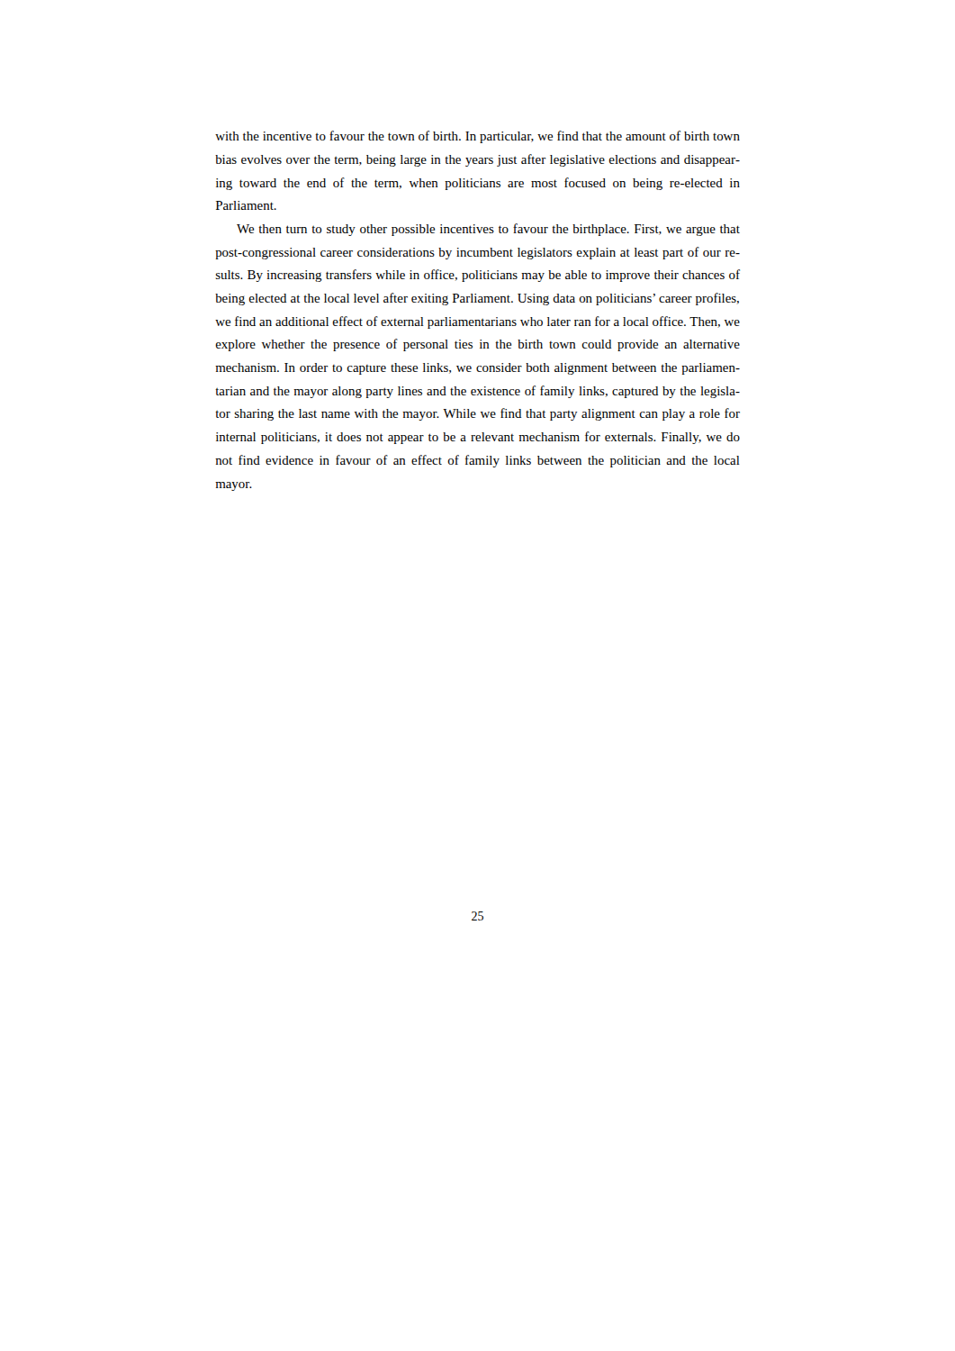with the incentive to favour the town of birth. In particular, we find that the amount of birth town bias evolves over the term, being large in the years just after legislative elections and disappearing toward the end of the term, when politicians are most focused on being re-elected in Parliament.
We then turn to study other possible incentives to favour the birthplace. First, we argue that post-congressional career considerations by incumbent legislators explain at least part of our results. By increasing transfers while in office, politicians may be able to improve their chances of being elected at the local level after exiting Parliament. Using data on politicians’ career profiles, we find an additional effect of external parliamentarians who later ran for a local office. Then, we explore whether the presence of personal ties in the birth town could provide an alternative mechanism. In order to capture these links, we consider both alignment between the parliamentarian and the mayor along party lines and the existence of family links, captured by the legislator sharing the last name with the mayor. While we find that party alignment can play a role for internal politicians, it does not appear to be a relevant mechanism for externals. Finally, we do not find evidence in favour of an effect of family links between the politician and the local mayor.
25